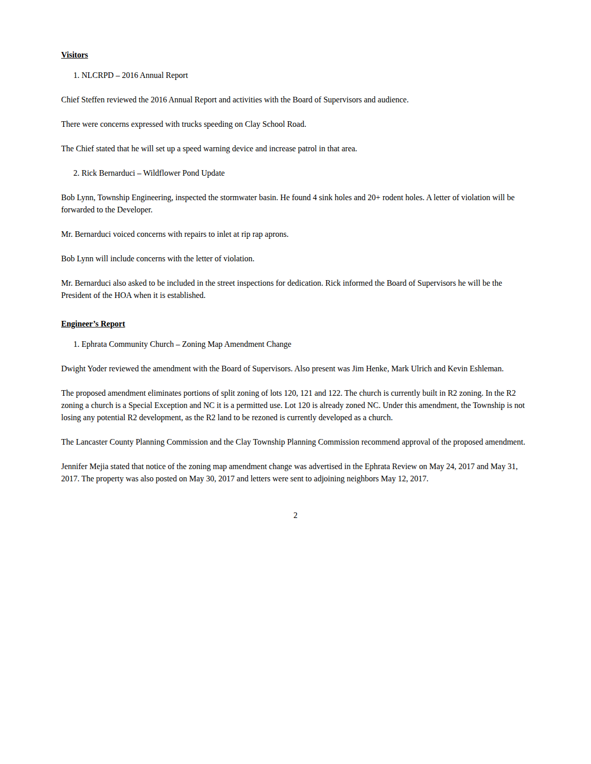Visitors
NLCRPD – 2016 Annual Report
Chief Steffen reviewed the 2016 Annual Report and activities with the Board of Supervisors and audience.
There were concerns expressed with trucks speeding on Clay School Road.
The Chief stated that he will set up a speed warning device and increase patrol in that area.
Rick Bernarduci – Wildflower Pond Update
Bob Lynn, Township Engineering, inspected the stormwater basin. He found 4 sink holes and 20+ rodent holes. A letter of violation will be forwarded to the Developer.
Mr. Bernarduci voiced concerns with repairs to inlet at rip rap aprons.
Bob Lynn will include concerns with the letter of violation.
Mr. Bernarduci also asked to be included in the street inspections for dedication. Rick informed the Board of Supervisors he will be the President of the HOA when it is established.
Engineer’s Report
Ephrata Community Church – Zoning Map Amendment Change
Dwight Yoder reviewed the amendment with the Board of Supervisors. Also present was Jim Henke, Mark Ulrich and Kevin Eshleman.
The proposed amendment eliminates portions of split zoning of lots 120, 121 and 122. The church is currently built in R2 zoning. In the R2 zoning a church is a Special Exception and NC it is a permitted use. Lot 120 is already zoned NC. Under this amendment, the Township is not losing any potential R2 development, as the R2 land to be rezoned is currently developed as a church.
The Lancaster County Planning Commission and the Clay Township Planning Commission recommend approval of the proposed amendment.
Jennifer Mejia stated that notice of the zoning map amendment change was advertised in the Ephrata Review on May 24, 2017 and May 31, 2017. The property was also posted on May 30, 2017 and letters were sent to adjoining neighbors May 12, 2017.
2